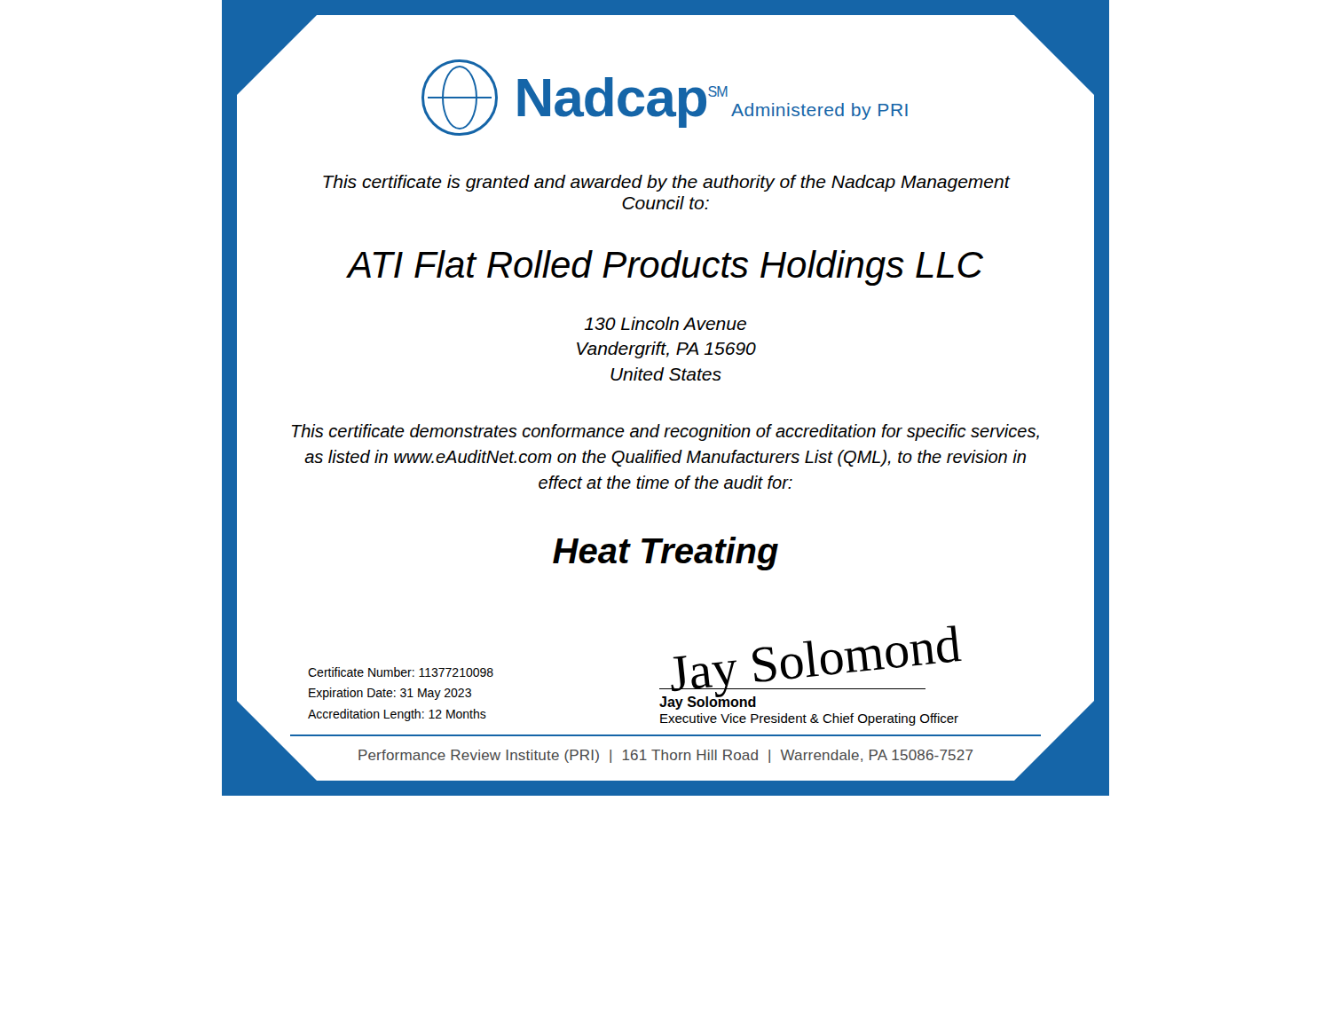NadcapSM Administered by PRI
This certificate is granted and awarded by the authority of the Nadcap Management Council to:
ATI Flat Rolled Products Holdings LLC
130 Lincoln Avenue
Vandergrift, PA 15690
United States
This certificate demonstrates conformance and recognition of accreditation for specific services, as listed in www.eAuditNet.com on the Qualified Manufacturers List (QML), to the revision in effect at the time of the audit for:
Heat Treating
Certificate Number: 11377210098
Expiration Date: 31 May 2023
Accreditation Length: 12 Months
Jay Solomond
Jay Solomond
Executive Vice President & Chief Operating Officer
Performance Review Institute (PRI) | 161 Thorn Hill Road | Warrendale, PA 15086-7527